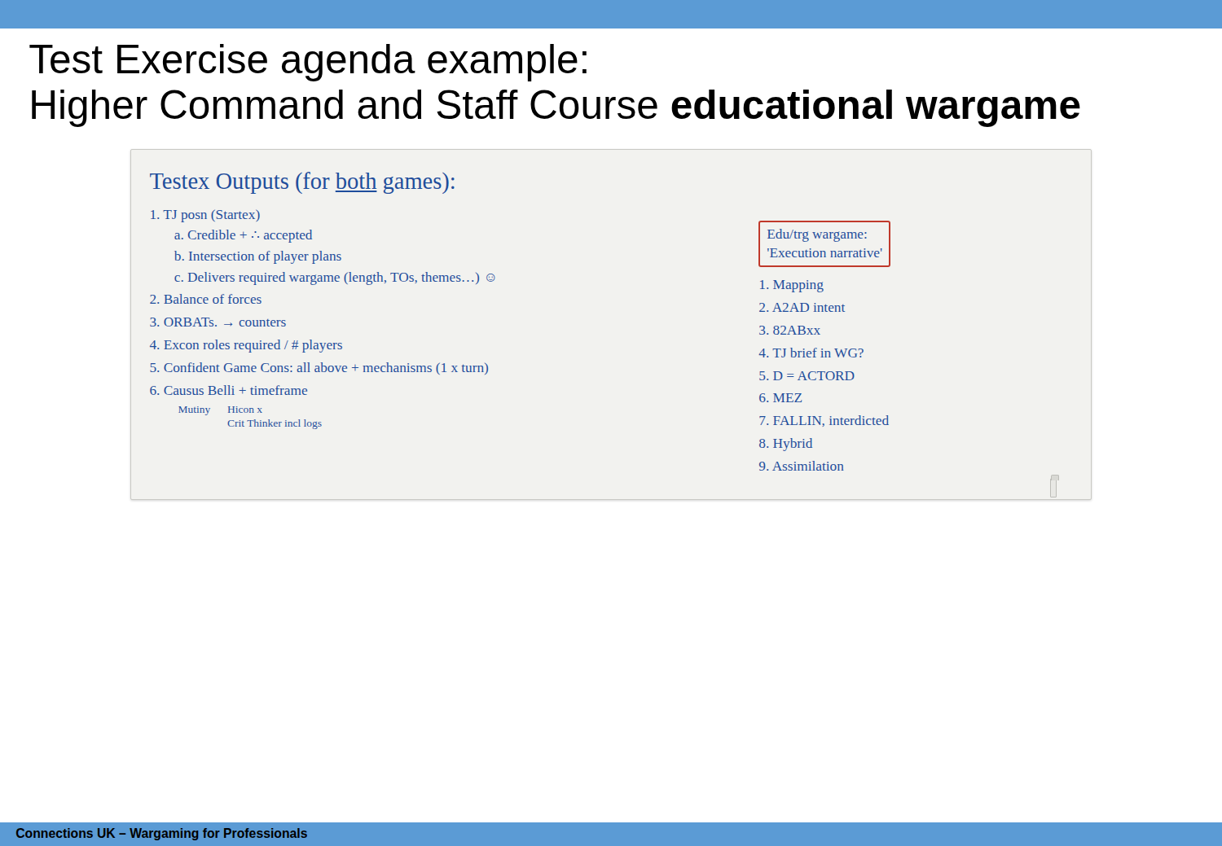Test Exercise agenda example: Higher Command and Staff Course educational wargame
Testex Outputs (for both games):
1. TJ posn (Startex)
a. Credible + ∴ accepted
b. Intersection of player plans
c. Delivers required wargame (length, TOs, themes…) ☺
2. Balance of forces
3. ORBATs. → counters
4. Excon roles required / # players
5. Confident Game Cons: all above + mechanisms (1 x turn)
6. Causus Belli + timeframe
Mutiny Hicon x
Crit Thinker incl logs
Edu/trg wargame: 'Execution narrative'
1. Mapping
2. A2AD intent
3. 82ABxx
4. TJ brief in WG?
5. D = ACTORD
6. MEZ
7. FALLIN, interdicted
8. Hybrid
9. Assimilation
Connections UK – Wargaming for Professionals